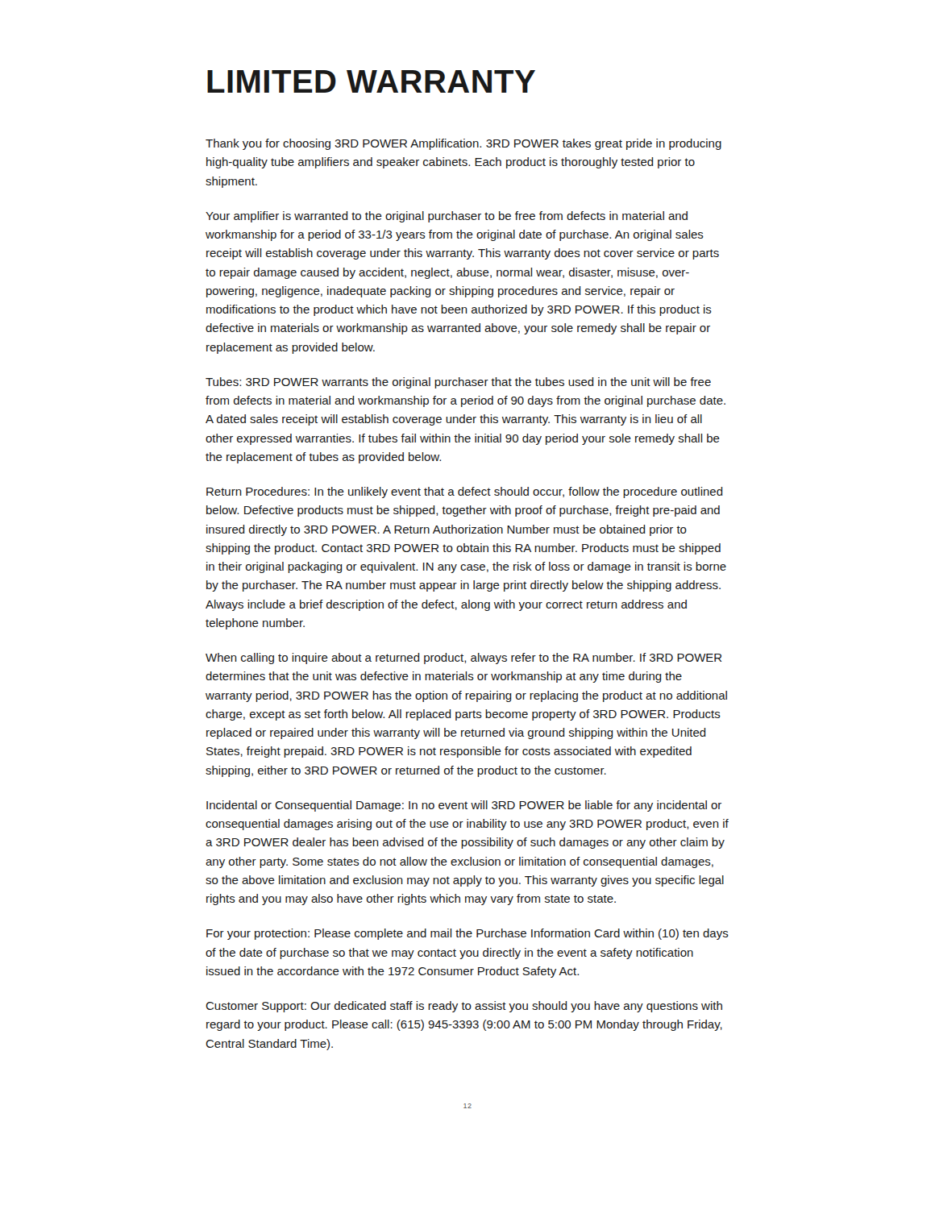Limited Warranty
Thank you for choosing 3RD POWER Amplification. 3RD POWER takes great pride in producing high-quality tube amplifiers and speaker cabinets. Each product is thoroughly tested prior to shipment.
Your amplifier is warranted to the original purchaser to be free from defects in material and workmanship for a period of 33-1/3 years from the original date of purchase. An original sales receipt will establish coverage under this warranty. This warranty does not cover service or parts to repair damage caused by accident, neglect, abuse, normal wear, disaster, misuse, over-powering, negligence, inadequate packing or shipping procedures and service, repair or modifications to the product which have not been authorized by 3RD POWER. If this product is defective in materials or workmanship as warranted above, your sole remedy shall be repair or replacement as provided below.
Tubes: 3RD POWER warrants the original purchaser that the tubes used in the unit will be free from defects in material and workmanship for a period of 90 days from the original purchase date. A dated sales receipt will establish coverage under this warranty. This warranty is in lieu of all other expressed warranties. If tubes fail within the initial 90 day period your sole remedy shall be the replacement of tubes as provided below.
Return Procedures: In the unlikely event that a defect should occur, follow the procedure outlined below. Defective products must be shipped, together with proof of purchase, freight pre-paid and insured directly to 3RD POWER. A Return Authorization Number must be obtained prior to shipping the product. Contact 3RD POWER to obtain this RA number. Products must be shipped in their original packaging or equivalent. IN any case, the risk of loss or damage in transit is borne by the purchaser. The RA number must appear in large print directly below the shipping address. Always include a brief description of the defect, along with your correct return address and telephone number.
When calling to inquire about a returned product, always refer to the RA number. If 3RD POWER determines that the unit was defective in materials or workmanship at any time during the warranty period, 3RD POWER has the option of repairing or replacing the product at no additional charge, except as set forth below. All replaced parts become property of 3RD POWER. Products replaced or repaired under this warranty will be returned via ground shipping within the United States, freight prepaid. 3RD POWER is not responsible for costs associated with expedited shipping, either to 3RD POWER or returned of the product to the customer.
Incidental or Consequential Damage: In no event will 3RD POWER be liable for any incidental or consequential damages arising out of the use or inability to use any 3RD POWER product, even if a 3RD POWER dealer has been advised of the possibility of such damages or any other claim by any other party. Some states do not allow the exclusion or limitation of consequential damages, so the above limitation and exclusion may not apply to you. This warranty gives you specific legal rights and you may also have other rights which may vary from state to state.
For your protection: Please complete and mail the Purchase Information Card within (10) ten days of the date of purchase so that we may contact you directly in the event a safety notification issued in the accordance with the 1972 Consumer Product Safety Act.
Customer Support: Our dedicated staff is ready to assist you should you have any questions with regard to your product. Please call: (615) 945-3393 (9:00 AM to 5:00 PM Monday through Friday, Central Standard Time).
12